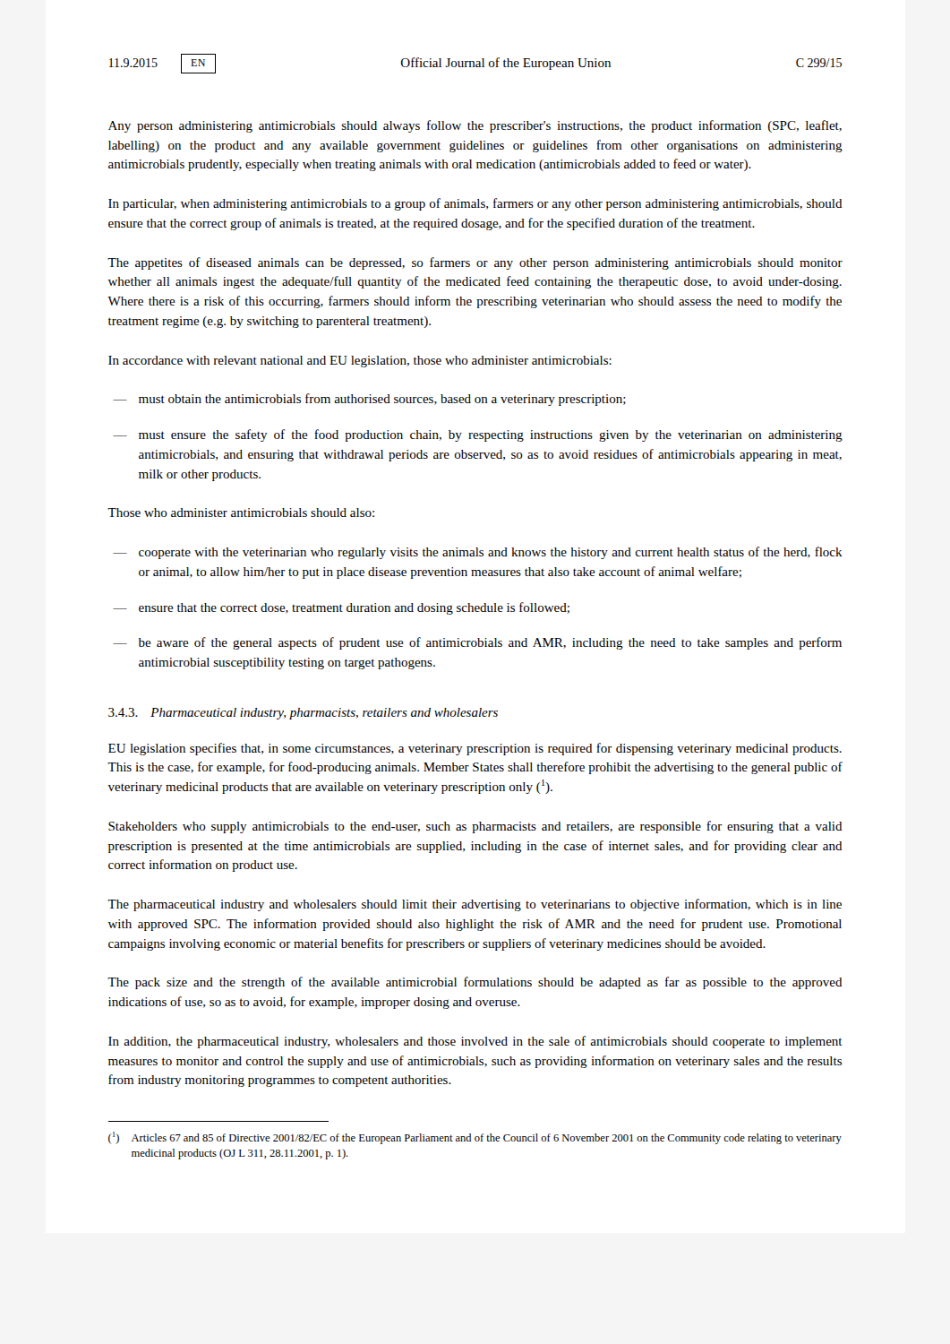11.9.2015 EN Official Journal of the European Union C 299/15
Any person administering antimicrobials should always follow the prescriber's instructions, the product information (SPC, leaflet, labelling) on the product and any available government guidelines or guidelines from other organisations on administering antimicrobials prudently, especially when treating animals with oral medication (antimicrobials added to feed or water).
In particular, when administering antimicrobials to a group of animals, farmers or any other person administering antimicrobials, should ensure that the correct group of animals is treated, at the required dosage, and for the specified duration of the treatment.
The appetites of diseased animals can be depressed, so farmers or any other person administering antimicrobials should monitor whether all animals ingest the adequate/full quantity of the medicated feed containing the therapeutic dose, to avoid under-dosing. Where there is a risk of this occurring, farmers should inform the prescribing veterinarian who should assess the need to modify the treatment regime (e.g. by switching to parenteral treatment).
In accordance with relevant national and EU legislation, those who administer antimicrobials:
must obtain the antimicrobials from authorised sources, based on a veterinary prescription;
must ensure the safety of the food production chain, by respecting instructions given by the veterinarian on administering antimicrobials, and ensuring that withdrawal periods are observed, so as to avoid residues of antimicrobials appearing in meat, milk or other products.
Those who administer antimicrobials should also:
cooperate with the veterinarian who regularly visits the animals and knows the history and current health status of the herd, flock or animal, to allow him/her to put in place disease prevention measures that also take account of animal welfare;
ensure that the correct dose, treatment duration and dosing schedule is followed;
be aware of the general aspects of prudent use of antimicrobials and AMR, including the need to take samples and perform antimicrobial susceptibility testing on target pathogens.
3.4.3. Pharmaceutical industry, pharmacists, retailers and wholesalers
EU legislation specifies that, in some circumstances, a veterinary prescription is required for dispensing veterinary medicinal products. This is the case, for example, for food-producing animals. Member States shall therefore prohibit the advertising to the general public of veterinary medicinal products that are available on veterinary prescription only (1).
Stakeholders who supply antimicrobials to the end-user, such as pharmacists and retailers, are responsible for ensuring that a valid prescription is presented at the time antimicrobials are supplied, including in the case of internet sales, and for providing clear and correct information on product use.
The pharmaceutical industry and wholesalers should limit their advertising to veterinarians to objective information, which is in line with approved SPC. The information provided should also highlight the risk of AMR and the need for prudent use. Promotional campaigns involving economic or material benefits for prescribers or suppliers of veterinary medicines should be avoided.
The pack size and the strength of the available antimicrobial formulations should be adapted as far as possible to the approved indications of use, so as to avoid, for example, improper dosing and overuse.
In addition, the pharmaceutical industry, wholesalers and those involved in the sale of antimicrobials should cooperate to implement measures to monitor and control the supply and use of antimicrobials, such as providing information on veterinary sales and the results from industry monitoring programmes to competent authorities.
(1) Articles 67 and 85 of Directive 2001/82/EC of the European Parliament and of the Council of 6 November 2001 on the Community code relating to veterinary medicinal products (OJ L 311, 28.11.2001, p. 1).